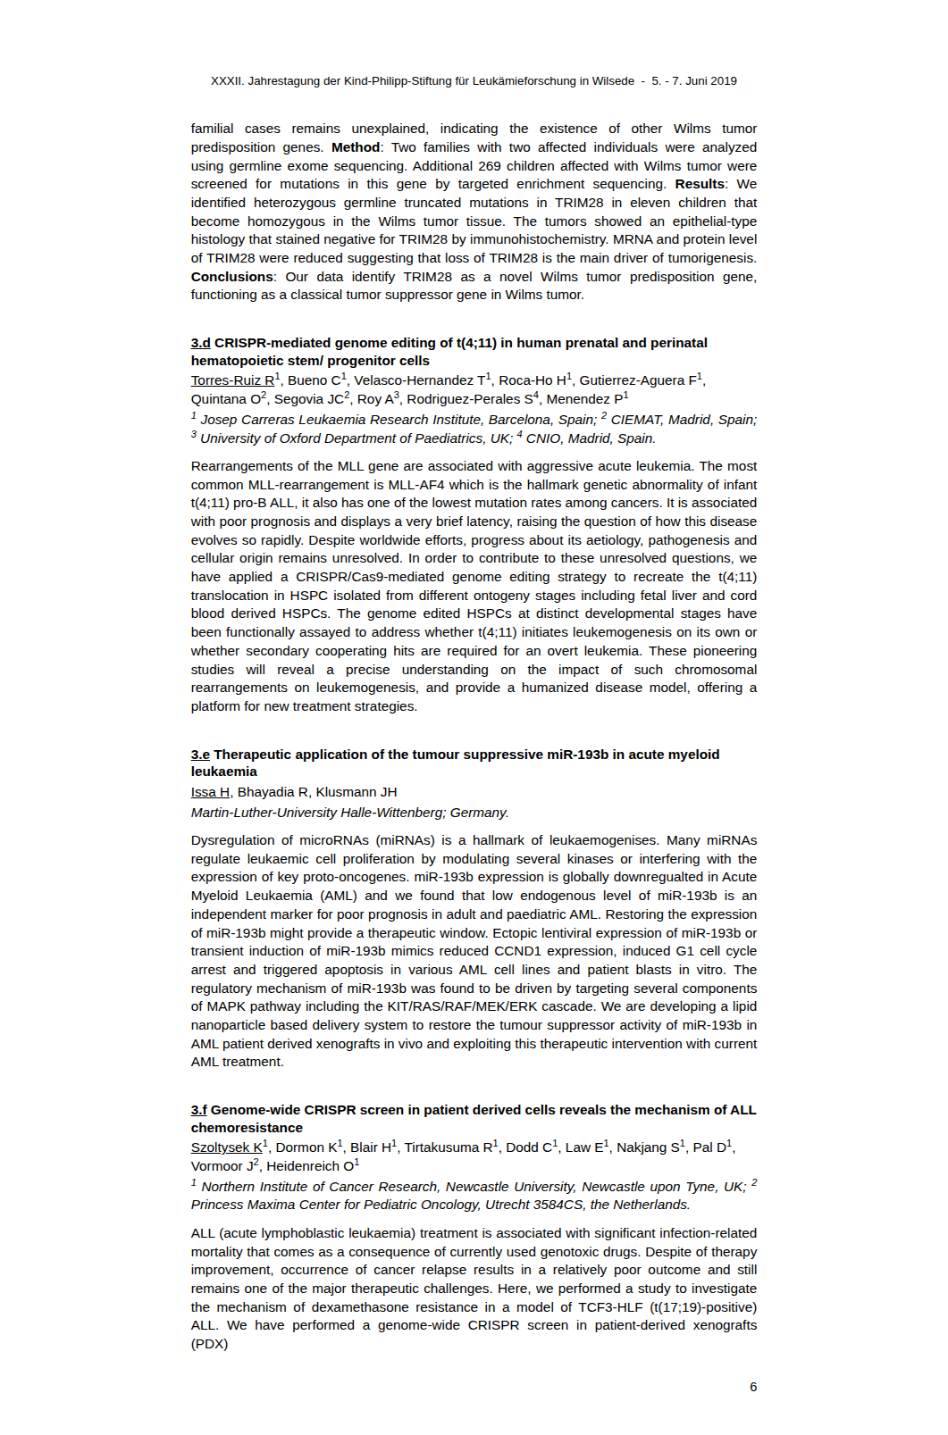XXXII. Jahrestagung der Kind-Philipp-Stiftung für Leukämieforschung in Wilsede - 5. - 7. Juni 2019
familial cases remains unexplained, indicating the existence of other Wilms tumor predisposition genes. Method: Two families with two affected individuals were analyzed using germline exome sequencing. Additional 269 children affected with Wilms tumor were screened for mutations in this gene by targeted enrichment sequencing. Results: We identified heterozygous germline truncated mutations in TRIM28 in eleven children that become homozygous in the Wilms tumor tissue. The tumors showed an epithelial-type histology that stained negative for TRIM28 by immunohistochemistry. MRNA and protein level of TRIM28 were reduced suggesting that loss of TRIM28 is the main driver of tumorigenesis. Conclusions: Our data identify TRIM28 as a novel Wilms tumor predisposition gene, functioning as a classical tumor suppressor gene in Wilms tumor.
3.d CRISPR-mediated genome editing of t(4;11) in human prenatal and perinatal hematopoietic stem/ progenitor cells
Torres-Ruiz R1, Bueno C1, Velasco-Hernandez T1, Roca-Ho H1, Gutierrez-Aguera F1, Quintana O2, Segovia JC2, Roy A3, Rodriguez-Perales S4, Menendez P1
1 Josep Carreras Leukaemia Research Institute, Barcelona, Spain; 2 CIEMAT, Madrid, Spain; 3 University of Oxford Department of Paediatrics, UK; 4 CNIO, Madrid, Spain.
Rearrangements of the MLL gene are associated with aggressive acute leukemia. The most common MLL-rearrangement is MLL-AF4 which is the hallmark genetic abnormality of infant t(4;11) pro-B ALL, it also has one of the lowest mutation rates among cancers. It is associated with poor prognosis and displays a very brief latency, raising the question of how this disease evolves so rapidly. Despite worldwide efforts, progress about its aetiology, pathogenesis and cellular origin remains unresolved. In order to contribute to these unresolved questions, we have applied a CRISPR/Cas9-mediated genome editing strategy to recreate the t(4;11) translocation in HSPC isolated from different ontogeny stages including fetal liver and cord blood derived HSPCs. The genome edited HSPCs at distinct developmental stages have been functionally assayed to address whether t(4;11) initiates leukemogenesis on its own or whether secondary cooperating hits are required for an overt leukemia. These pioneering studies will reveal a precise understanding on the impact of such chromosomal rearrangements on leukemogenesis, and provide a humanized disease model, offering a platform for new treatment strategies.
3.e Therapeutic application of the tumour suppressive miR-193b in acute myeloid leukaemia
Issa H, Bhayadia R, Klusmann JH
Martin-Luther-University Halle-Wittenberg; Germany.
Dysregulation of microRNAs (miRNAs) is a hallmark of leukaemogenises. Many miRNAs regulate leukaemic cell proliferation by modulating several kinases or interfering with the expression of key proto-oncogenes. miR-193b expression is globally downregualted in Acute Myeloid Leukaemia (AML) and we found that low endogenous level of miR-193b is an independent marker for poor prognosis in adult and paediatric AML. Restoring the expression of miR-193b might provide a therapeutic window. Ectopic lentiviral expression of miR-193b or transient induction of miR-193b mimics reduced CCND1 expression, induced G1 cell cycle arrest and triggered apoptosis in various AML cell lines and patient blasts in vitro. The regulatory mechanism of miR-193b was found to be driven by targeting several components of MAPK pathway including the KIT/RAS/RAF/MEK/ERK cascade. We are developing a lipid nanoparticle based delivery system to restore the tumour suppressor activity of miR-193b in AML patient derived xenografts in vivo and exploiting this therapeutic intervention with current AML treatment.
3.f Genome-wide CRISPR screen in patient derived cells reveals the mechanism of ALL chemoresistance
Szoltysek K1, Dormon K1, Blair H1, Tirtakusuma R1, Dodd C1, Law E1, Nakjang S1, Pal D1, Vormoor J2, Heidenreich O1
1 Northern Institute of Cancer Research, Newcastle University, Newcastle upon Tyne, UK; 2 Princess Maxima Center for Pediatric Oncology, Utrecht 3584CS, the Netherlands.
ALL (acute lymphoblastic leukaemia) treatment is associated with significant infection-related mortality that comes as a consequence of currently used genotoxic drugs. Despite of therapy improvement, occurrence of cancer relapse results in a relatively poor outcome and still remains one of the major therapeutic challenges. Here, we performed a study to investigate the mechanism of dexamethasone resistance in a model of TCF3-HLF (t(17;19)-positive) ALL. We have performed a genome-wide CRISPR screen in patient-derived xenografts (PDX)
6